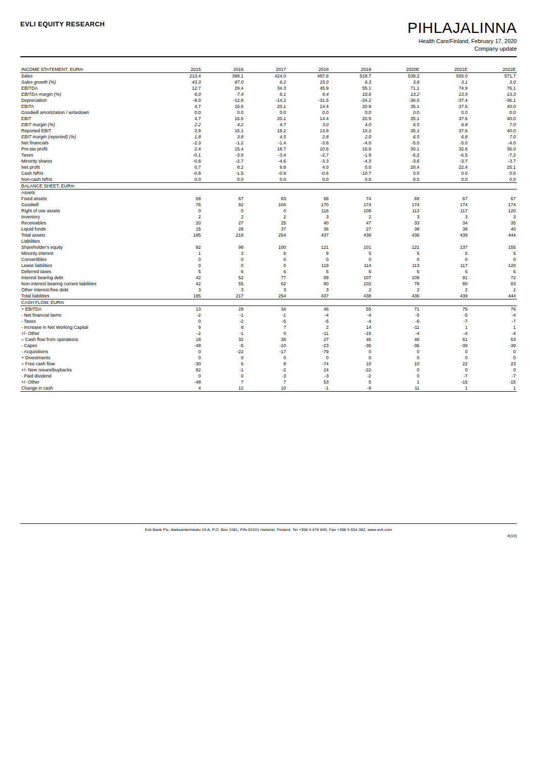EVLI EQUITY RESEARCH
PIHLAJALINNA
Health Care/Finland, February 17, 2020
Company update
| INCOME STATEMENT, EURm | 2015 | 2016 | 2017 | 2018 | 2019 | 2020E | 2021E | 2022E |
| --- | --- | --- | --- | --- | --- | --- | --- | --- |
| Sales | 213.4 | 399.1 | 424.0 | 487.8 | 518.7 | 538.2 | 555.0 | 571.7 |
| Sales growth (%) | 43.3 | 87.0 | 6.2 | 15.0 | 6.3 | 3.8 | 3.1 | 3.0 |
| EBITDA | 12.7 | 29.4 | 34.3 | 45.9 | 55.1 | 71.1 | 74.9 | 76.1 |
| EBITDA margin (%) | 6.0 | 7.4 | 8.1 | 9.4 | 10.6 | 13.2 | 13.5 | 13.3 |
| Depreciation | -8.0 | -12.8 | -14.2 | -31.5 | -34.2 | -36.0 | -37.4 | -36.1 |
| EBITA | 4.7 | 16.6 | 20.1 | 14.4 | 20.9 | 35.1 | 37.6 | 40.0 |
| Goodwill amortization / writedown | 0.0 | 0.0 | 0.0 | 0.0 | 0.0 | 0.0 | 0.0 | 0.0 |
| EBIT | 4.7 | 16.6 | 20.1 | 14.4 | 20.9 | 35.1 | 37.6 | 40.0 |
| EBIT margin (%) | 2.2 | 4.2 | 4.7 | 3.0 | 4.0 | 6.5 | 6.8 | 7.0 |
| Reported EBIT | 3.9 | 15.1 | 19.2 | 13.8 | 10.2 | 35.1 | 37.6 | 40.0 |
| EBIT margin (reported) (%) | 1.8 | 3.8 | 4.5 | 2.8 | 2.0 | 6.5 | 6.8 | 7.0 |
| Net financials | -2.3 | -1.2 | -1.4 | -3.8 | -4.0 | -5.0 | -5.0 | -4.0 |
| Pre-tax profit | 2.4 | 15.4 | 18.7 | 10.6 | 16.9 | 30.1 | 32.6 | 36.0 |
| Taxes | -0.1 | -3.0 | -3.4 | -2.7 | -1.9 | -6.2 | -6.5 | -7.2 |
| Minority shares | -0.8 | -2.7 | -4.6 | -3.3 | -4.3 | -3.6 | -3.7 | -3.7 |
| Net profit | 0.7 | 8.2 | 9.8 | 4.0 | 0.0 | 20.4 | 22.4 | 25.1 |
| Cash NRIs | -0.8 | -1.5 | -0.9 | -0.6 | -10.7 | 0.0 | 0.0 | 0.0 |
| Non-cash NRIs | 0.0 | 0.0 | 0.0 | 0.0 | 0.0 | 0.0 | 0.0 | 0.0 |
| BALANCE SHEET, EURm |
| Assets | | | | | | | | |
| Fixed assets | 69 | 67 | 83 | 68 | 74 | 69 | 67 | 67 |
| Goodwill | 76 | 92 | 104 | 170 | 174 | 174 | 174 | 174 |
| Right of use assets | 0 | 0 | 0 | 116 | 108 | 113 | 117 | 120 |
| Inventory | 2 | 2 | 2 | 3 | 2 | 3 | 3 | 3 |
| Receivables | 20 | 27 | 25 | 40 | 47 | 33 | 34 | 35 |
| Liquid funds | 15 | 28 | 37 | 36 | 27 | 38 | 39 | 40 |
| Total assets | 185 | 218 | 254 | 437 | 438 | 436 | 439 | 444 |
| Liabilities | | | | | | | | |
| Shareholder's equity | 92 | 98 | 100 | 121 | 101 | 121 | 137 | 155 |
| Minority interest | 1 | 3 | 6 | 9 | 5 | 5 | 5 | 5 |
| Convertibles | 0 | 0 | 0 | 0 | 0 | 0 | 0 | 0 |
| Lease liabilities | 0 | 0 | 0 | 119 | 114 | 113 | 117 | 120 |
| Deferred taxes | 5 | 6 | 6 | 6 | 6 | 6 | 6 | 6 |
| Interest bearing debt | 42 | 52 | 77 | 99 | 107 | 109 | 91 | 72 |
| Non-interest bearing current liabilities | 42 | 55 | 62 | 80 | 102 | 78 | 80 | 83 |
| Other interest-free debt | 3 | 3 | 3 | 3 | 2 | 2 | 2 | 2 |
| Total liabilities | 185 | 217 | 254 | 437 | 438 | 436 | 439 | 444 |
| CASH FLOW, EURm |
| + EBITDA | 13 | 29 | 34 | 46 | 55 | 71 | 75 | 76 |
| - Net financial items | -2 | -1 | -1 | -4 | -4 | -5 | -5 | -4 |
| - Taxes | 0 | -2 | -5 | -5 | -4 | -6 | -7 | -7 |
| - Increase in Net Working Capital | 9 | 8 | 7 | 2 | 14 | -11 | 1 | 1 |
| +/- Other | -2 | -1 | 0 | -11 | -15 | -4 | -4 | -4 |
| = Cash flow from operations | 18 | 32 | 35 | 27 | 46 | 46 | 61 | 63 |
| - Capex | -48 | -5 | -10 | -23 | -36 | -36 | -39 | -39 |
| - Acquisitions | 0 | -22 | -17 | -79 | 0 | 0 | 0 | 0 |
| + Divestments | 0 | 0 | 0 | 0 | 0 | 0 | 0 | 0 |
| = Free cash flow | -30 | 6 | 8 | -74 | 10 | 10 | 22 | 23 |
| +/- New issues/buybacks | 82 | -1 | -2 | 24 | -22 | 0 | 0 | 0 |
| - Paid dividend | 0 | 0 | -3 | -3 | -2 | 0 | -7 | -7 |
| +/- Other | -48 | 7 | 7 | 53 | 5 | 1 | -15 | -15 |
| Change in cash | 4 | 12 | 10 | -1 | -9 | 11 | 1 | 1 |
Evli Bank Plc, Aleksanterinkatu 19 A, P.O. Box 1081, FIN-00101 Helsinki, Finland, Tel +358 9 476 690, Fax +358 9 634 382, www.evli.com
4(10)